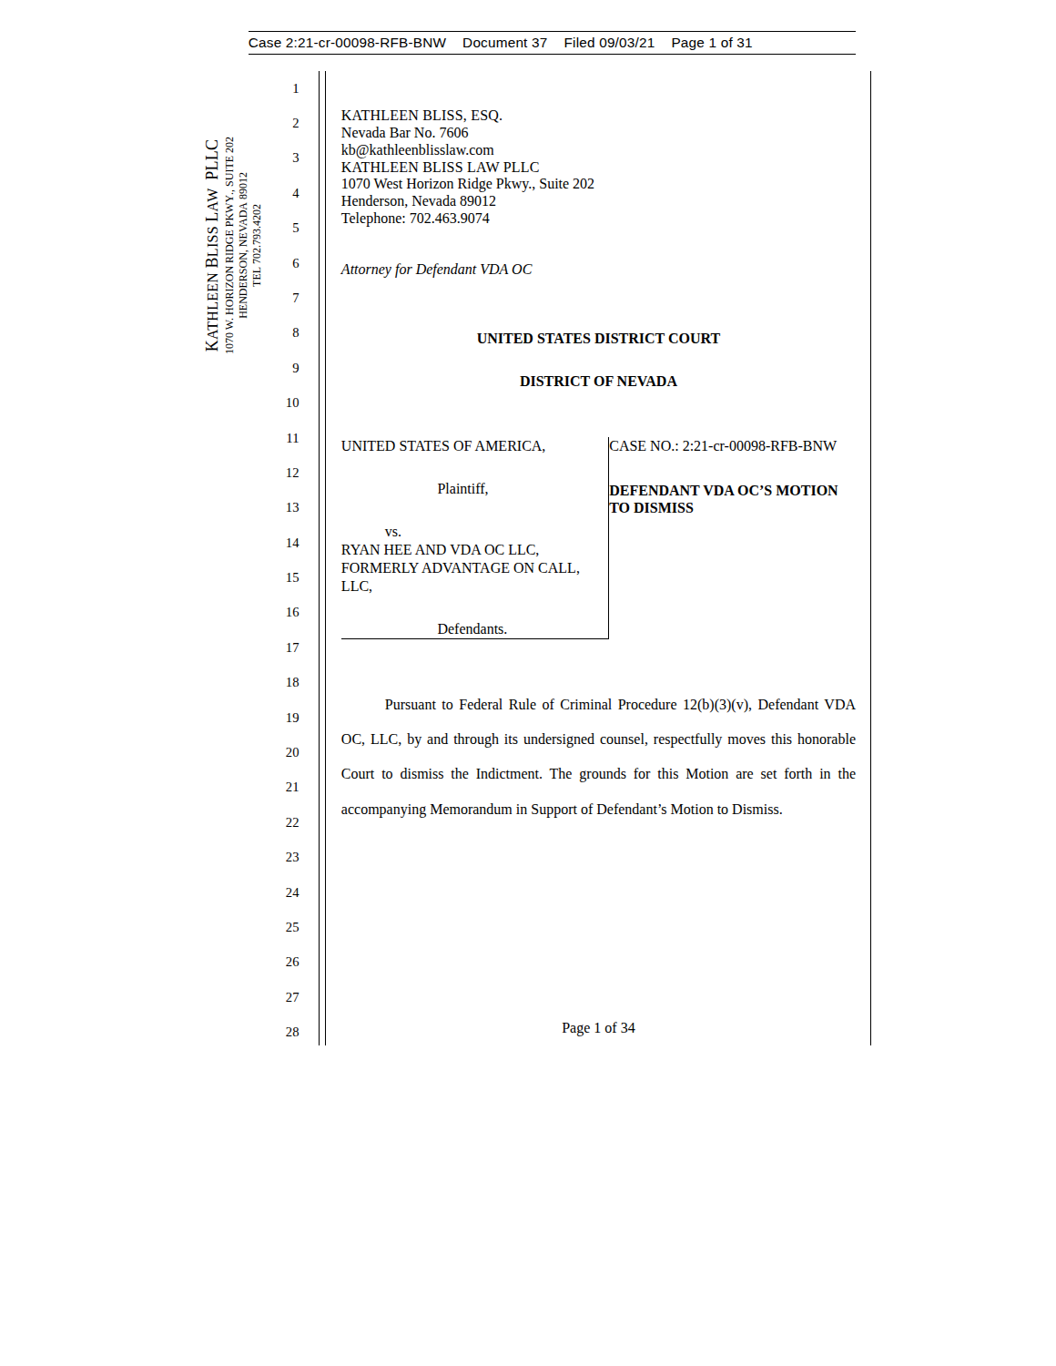Case 2:21-cr-00098-RFB-BNW Document 37 Filed 09/03/21 Page 1 of 31
KATHLEEN BLISS LAW PLLC
1070 W. HORIZON RIDGE PKWY., SUITE 202
HENDERSON, NEVADA 89012
TEL 702.793.4202
1
2
3
4
5
6
7
8
9
10
11
12
13
14
15
16
17
18
19
20
21
22
23
24
25
26
27
28
KATHLEEN BLISS, ESQ.
Nevada Bar No. 7606
kb@kathleenblisslaw.com
KATHLEEN BLISS LAW PLLC
1070 West Horizon Ridge Pkwy., Suite 202
Henderson, Nevada 89012
Telephone: 702.463.9074
Attorney for Defendant VDA OC
UNITED STATES DISTRICT COURT
DISTRICT OF NEVADA
| UNITED STATES OF AMERICA, Plaintiff, vs. RYAN HEE AND VDA OC LLC, FORMERLY ADVANTAGE ON CALL, LLC, Defendants. | CASE NO.: 2:21-cr-00098-RFB-BNW DEFENDANT VDA OC’S MOTION TO DISMISS |
Pursuant to Federal Rule of Criminal Procedure 12(b)(3)(v), Defendant VDA OC, LLC, by and through its undersigned counsel, respectfully moves this honorable Court to dismiss the Indictment. The grounds for this Motion are set forth in the accompanying Memorandum in Support of Defendant’s Motion to Dismiss.
Page 1 of 34